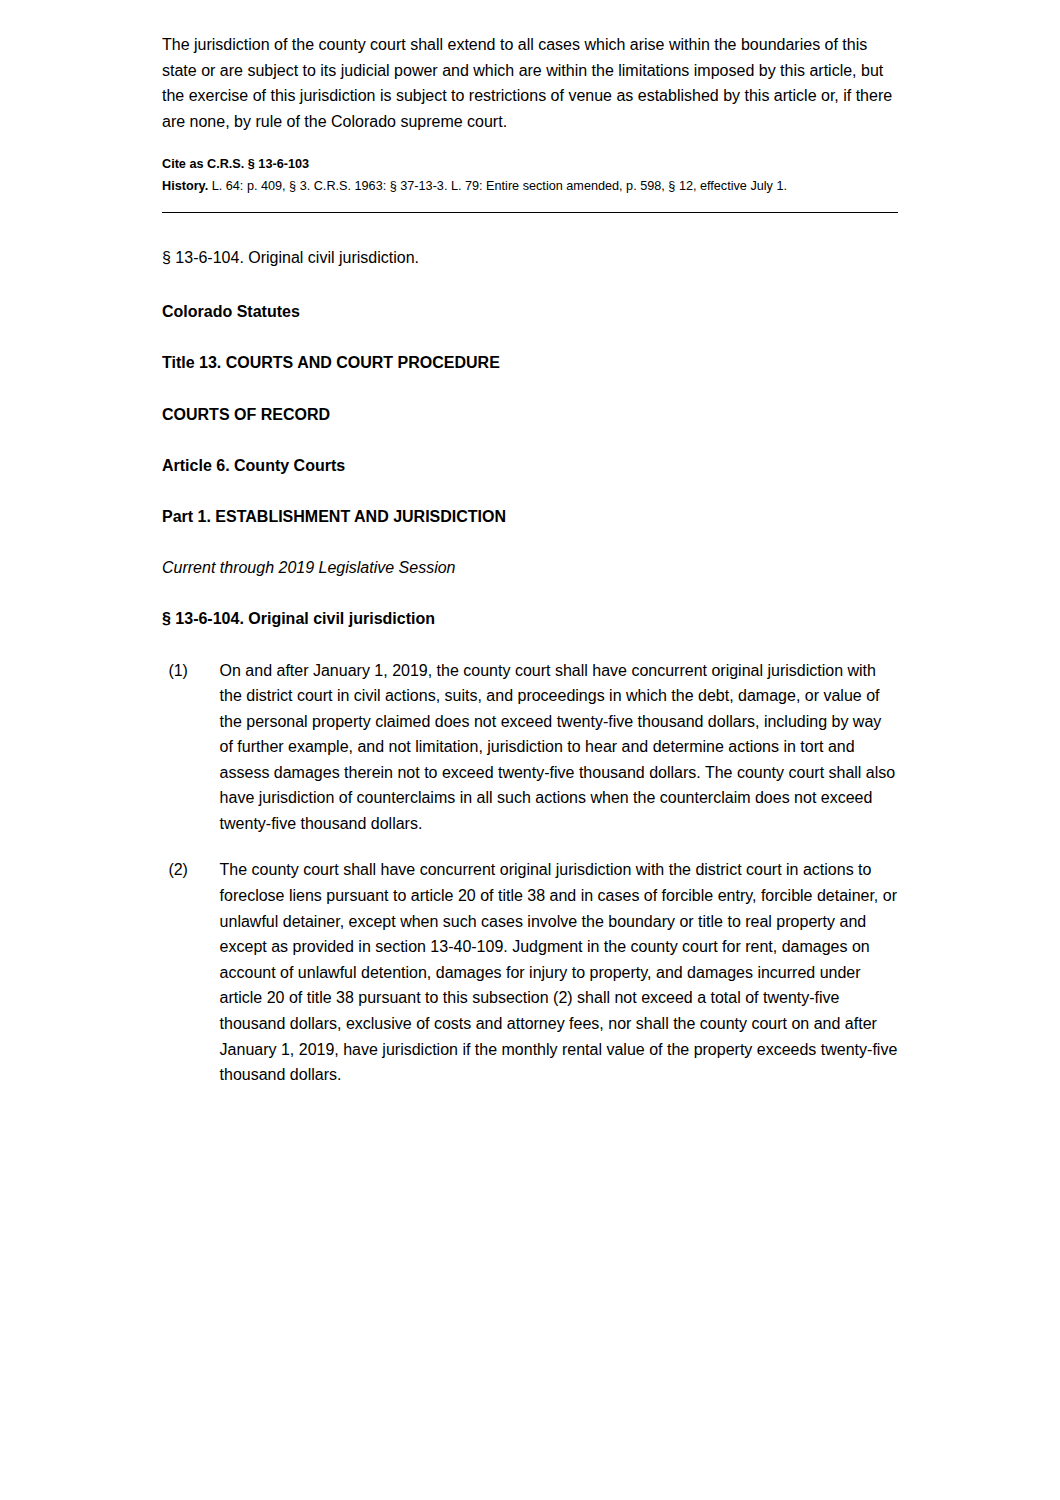The jurisdiction of the county court shall extend to all cases which arise within the boundaries of this state or are subject to its judicial power and which are within the limitations imposed by this article, but the exercise of this jurisdiction is subject to restrictions of venue as established by this article or, if there are none, by rule of the Colorado supreme court.
Cite as C.R.S. § 13-6-103
History. L. 64: p. 409, § 3. C.R.S. 1963: § 37-13-3. L. 79: Entire section amended, p. 598, § 12, effective July 1.
§ 13-6-104. Original civil jurisdiction.
Colorado Statutes
Title 13. COURTS AND COURT PROCEDURE
COURTS OF RECORD
Article 6. County Courts
Part 1. ESTABLISHMENT AND JURISDICTION
Current through 2019 Legislative Session
§ 13-6-104. Original civil jurisdiction
(1) On and after January 1, 2019, the county court shall have concurrent original jurisdiction with the district court in civil actions, suits, and proceedings in which the debt, damage, or value of the personal property claimed does not exceed twenty-five thousand dollars, including by way of further example, and not limitation, jurisdiction to hear and determine actions in tort and assess damages therein not to exceed twenty-five thousand dollars. The county court shall also have jurisdiction of counterclaims in all such actions when the counterclaim does not exceed twenty-five thousand dollars.
(2) The county court shall have concurrent original jurisdiction with the district court in actions to foreclose liens pursuant to article 20 of title 38 and in cases of forcible entry, forcible detainer, or unlawful detainer, except when such cases involve the boundary or title to real property and except as provided in section 13-40-109. Judgment in the county court for rent, damages on account of unlawful detention, damages for injury to property, and damages incurred under article 20 of title 38 pursuant to this subsection (2) shall not exceed a total of twenty-five thousand dollars, exclusive of costs and attorney fees, nor shall the county court on and after January 1, 2019, have jurisdiction if the monthly rental value of the property exceeds twenty-five thousand dollars.